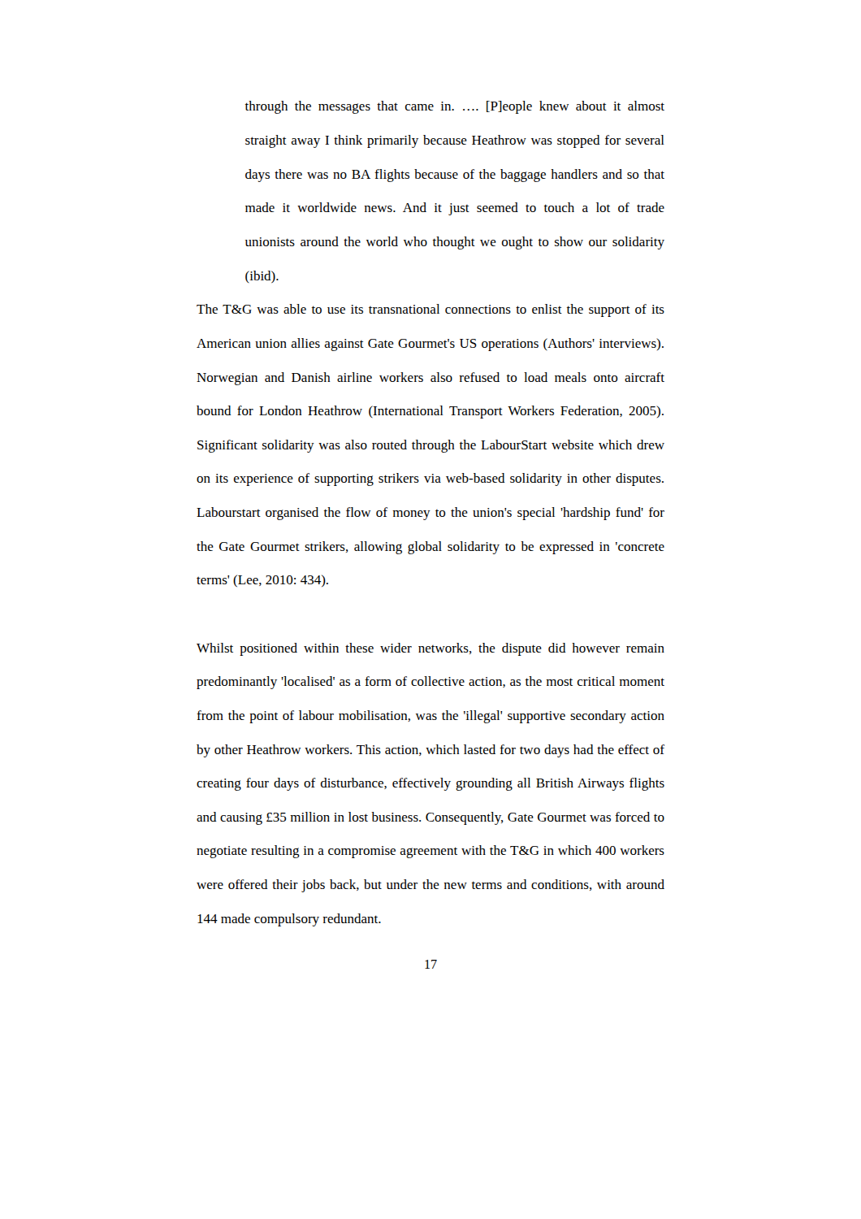through the messages that came in. …. [P]eople knew about it almost straight away I think primarily because Heathrow was stopped for several days there was no BA flights because of the baggage handlers and so that made it worldwide news. And it just seemed to touch a lot of trade unionists around the world who thought we ought to show our solidarity (ibid).
The T&G was able to use its transnational connections to enlist the support of its American union allies against Gate Gourmet's US operations (Authors' interviews). Norwegian and Danish airline workers also refused to load meals onto aircraft bound for London Heathrow (International Transport Workers Federation, 2005). Significant solidarity was also routed through the LabourStart website which drew on its experience of supporting strikers via web-based solidarity in other disputes. Labourstart organised the flow of money to the union's special 'hardship fund' for the Gate Gourmet strikers, allowing global solidarity to be expressed in 'concrete terms' (Lee, 2010: 434).
Whilst positioned within these wider networks, the dispute did however remain predominantly 'localised' as a form of collective action, as the most critical moment from the point of labour mobilisation, was the 'illegal' supportive secondary action by other Heathrow workers. This action, which lasted for two days had the effect of creating four days of disturbance, effectively grounding all British Airways flights and causing £35 million in lost business. Consequently, Gate Gourmet was forced to negotiate resulting in a compromise agreement with the T&G in which 400 workers were offered their jobs back, but under the new terms and conditions, with around 144 made compulsory redundant.
17